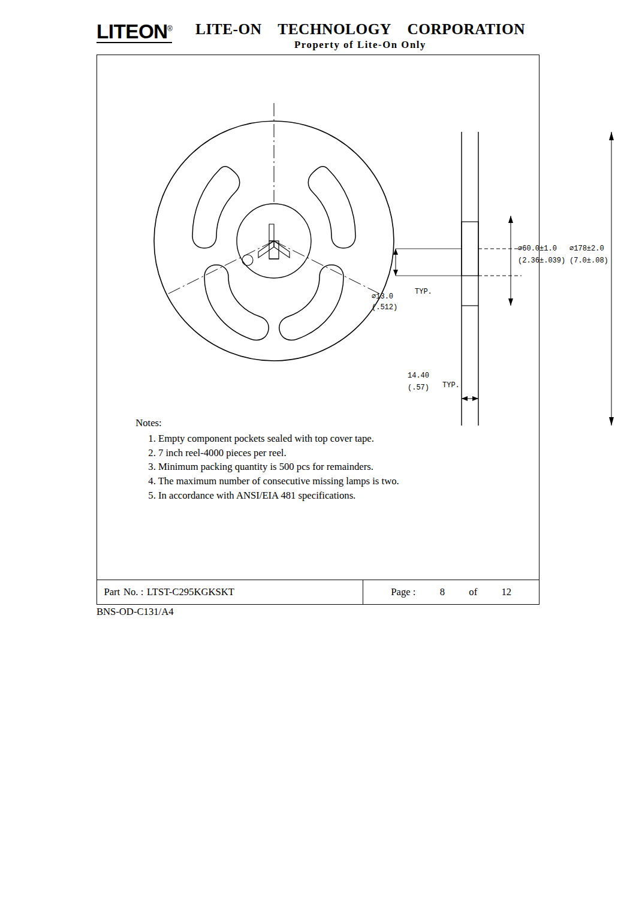LITEON®
LITE-ON TECHNOLOGY CORPORATION
Property of Lite-On Only
∅13.0 (.512) TYP. ∅60.0±1.0 (2.36±.039) ∅178±2.0 (7.0±.08) 14.40 (.57) TYP.
Notes:
1. Empty component pockets sealed with top cover tape.
2. 7 inch reel-4000 pieces per reel.
3. Minimum packing quantity is 500 pcs for remainders.
4. The maximum number of consecutive missing lamps is two.
5. In accordance with ANSI/EIA 481 specifications.
Part No. : LTST-C295KGKSKT
Page : 8 of 12
BNS-OD-C131/A4